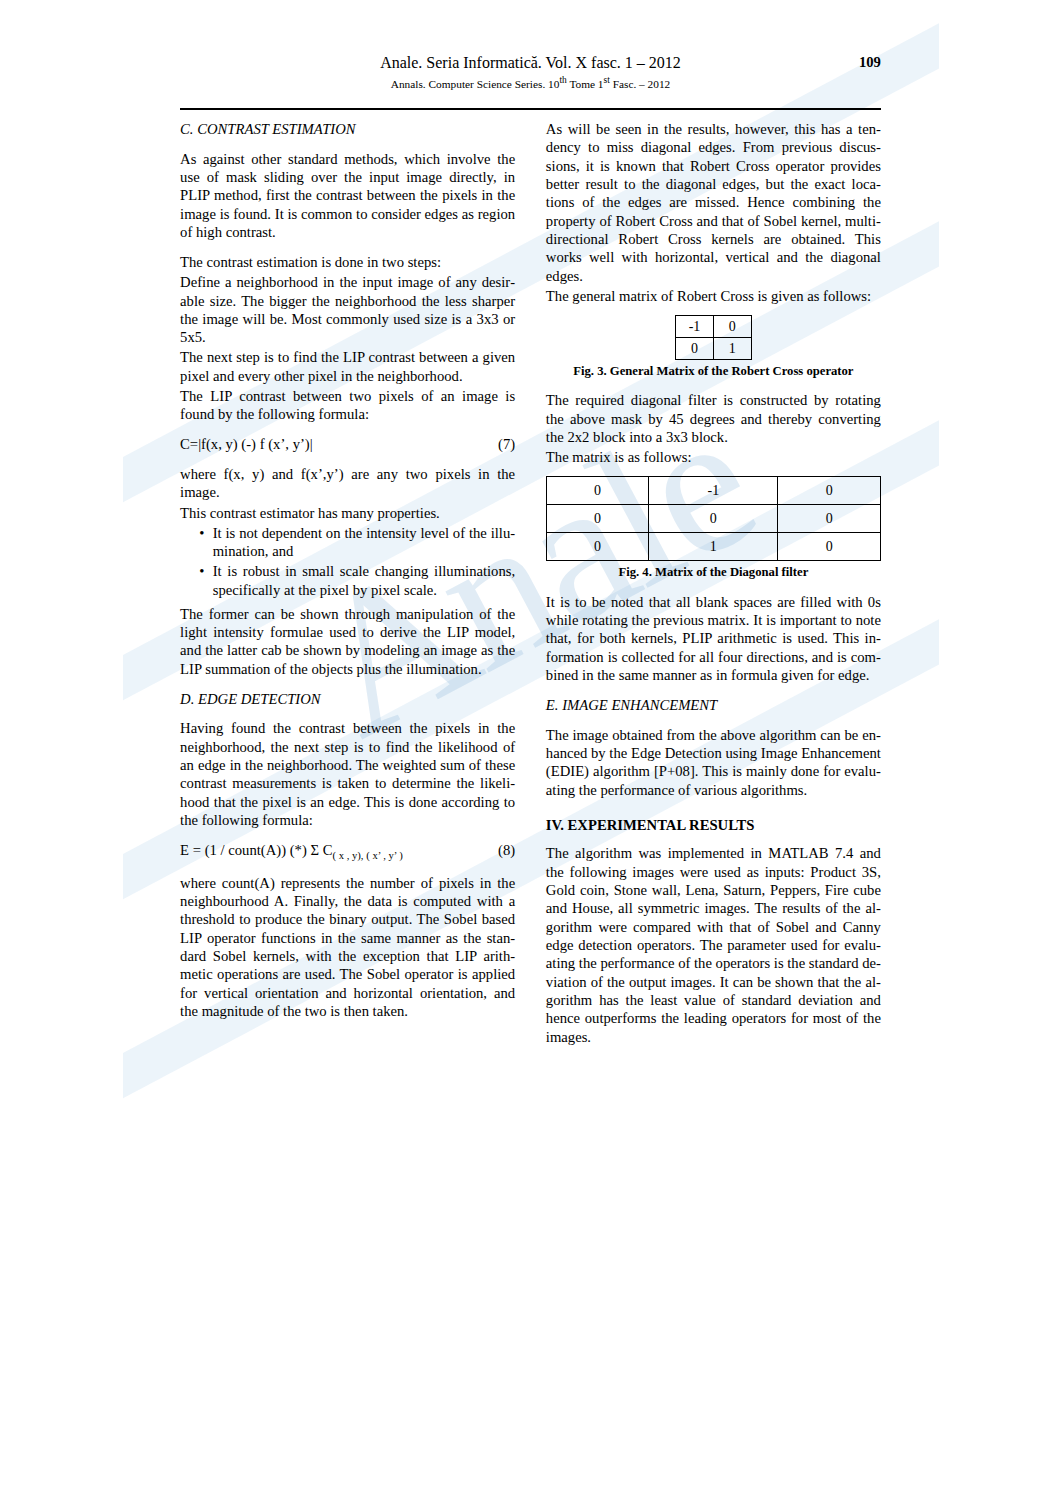Anale
Anale. Seria Informatică. Vol. X fasc. 1 – 2012 109
Annals. Computer Science Series. 10th Tome 1st Fasc. – 2012
C. Contrast Estimation
As against other standard methods, which involve the use of mask sliding over the input image directly, in PLIP method, first the contrast between the pixels in the image is found. It is common to consider edges as region of high contrast.
The contrast estimation is done in two steps:
Define a neighborhood in the input image of any desirable size. The bigger the neighborhood the less sharper the image will be. Most commonly used size is a 3x3 or 5x5.
The next step is to find the LIP contrast between a given pixel and every other pixel in the neighborhood.
The LIP contrast between two pixels of an image is found by the following formula:
C=|f(x, y) (-) f (x’, y’)| (7)
where f(x, y) and f(x’,y’) are any two pixels in the image.
This contrast estimator has many properties.
It is not dependent on the intensity level of the illumination, and
It is robust in small scale changing illuminations, specifically at the pixel by pixel scale.
The former can be shown through manipulation of the light intensity formulae used to derive the LIP model, and the latter cab be shown by modeling an image as the LIP summation of the objects plus the illumination.
D. Edge Detection
Having found the contrast between the pixels in the neighborhood, the next step is to find the likelihood of an edge in the neighborhood. The weighted sum of these contrast measurements is taken to determine the likelihood that the pixel is an edge. This is done according to the following formula:
E = (1 / count(A)) (*) Σ C( x , y), ( x’ , y’ ) (8)
where count(A) represents the number of pixels in the neighbourhood A. Finally, the data is computed with a threshold to produce the binary output. The Sobel based LIP operator functions in the same manner as the standard Sobel kernels, with the exception that LIP arithmetic operations are used. The Sobel operator is applied for vertical orientation and horizontal orientation, and the magnitude of the two is then taken.
As will be seen in the results, however, this has a tendency to miss diagonal edges. From previous discussions, it is known that Robert Cross operator provides better result to the diagonal edges, but the exact locations of the edges are missed. Hence combining the property of Robert Cross and that of Sobel kernel, multi-directional Robert Cross kernels are obtained. This works well with horizontal, vertical and the diagonal edges.
The general matrix of Robert Cross is given as follows:
| -1 | 0 |
| 0 | 1 |
Fig. 3. General Matrix of the Robert Cross operator
The required diagonal filter is constructed by rotating the above mask by 45 degrees and thereby converting the 2x2 block into a 3x3 block.
The matrix is as follows:
| 0 | -1 | 0 |
| 0 | 0 | 0 |
| 0 | 1 | 0 |
Fig. 4. Matrix of the Diagonal filter
It is to be noted that all blank spaces are filled with 0s while rotating the previous matrix. It is important to note that, for both kernels, PLIP arithmetic is used. This information is collected for all four directions, and is combined in the same manner as in formula given for edge.
E. Image Enhancement
The image obtained from the above algorithm can be enhanced by the Edge Detection using Image Enhancement (EDIE) algorithm [P+08]. This is mainly done for evaluating the performance of various algorithms.
IV. EXPERIMENTAL RESULTS
The algorithm was implemented in MATLAB 7.4 and the following images were used as inputs: Product 3S, Gold coin, Stone wall, Lena, Saturn, Peppers, Fire cube and House, all symmetric images. The results of the algorithm were compared with that of Sobel and Canny edge detection operators. The parameter used for evaluating the performance of the operators is the standard deviation of the output images. It can be shown that the algorithm has the least value of standard deviation and hence outperforms the leading operators for most of the images.